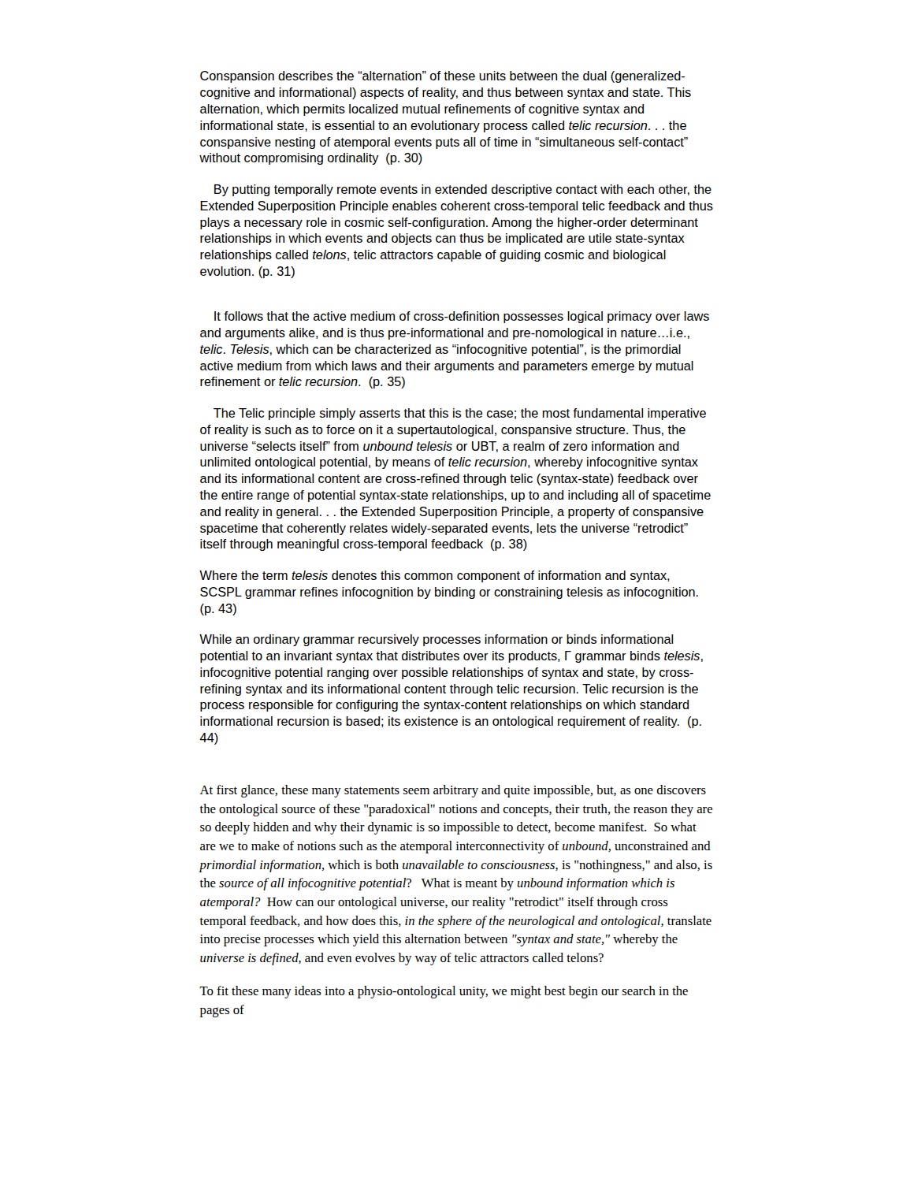Conspansion describes the “alternation” of these units between the dual (generalized-cognitive and informational) aspects of reality, and thus between syntax and state. This alternation, which permits localized mutual refinements of cognitive syntax and informational state, is essential to an evolutionary process called telic recursion. . . the conspansive nesting of atemporal events puts all of time in “simultaneous self-contact” without compromising ordinality (p. 30)
By putting temporally remote events in extended descriptive contact with each other, the Extended Superposition Principle enables coherent cross-temporal telic feedback and thus plays a necessary role in cosmic self-configuration. Among the higher-order determinant relationships in which events and objects can thus be implicated are utile state-syntax relationships called telons, telic attractors capable of guiding cosmic and biological evolution. (p. 31)
It follows that the active medium of cross-definition possesses logical primacy over laws and arguments alike, and is thus pre-informational and pre-nomological in nature…i.e., telic. Telesis, which can be characterized as “infocognitive potential”, is the primordial active medium from which laws and their arguments and parameters emerge by mutual refinement or telic recursion. (p. 35)
The Telic principle simply asserts that this is the case; the most fundamental imperative of reality is such as to force on it a supertautological, conspansive structure. Thus, the universe “selects itself” from unbound telesis or UBT, a realm of zero information and unlimited ontological potential, by means of telic recursion, whereby infocognitive syntax and its informational content are cross-refined through telic (syntax-state) feedback over the entire range of potential syntax-state relationships, up to and including all of spacetime and reality in general. . . the Extended Superposition Principle, a property of conspansive spacetime that coherently relates widely-separated events, lets the universe “retrodict” itself through meaningful cross-temporal feedback (p. 38)
Where the term telesis denotes this common component of information and syntax, SCSPL grammar refines infocognition by binding or constraining telesis as infocognition. (p. 43)
While an ordinary grammar recursively processes information or binds informational potential to an invariant syntax that distributes over its products, Γ grammar binds telesis, infocognitive potential ranging over possible relationships of syntax and state, by cross-refining syntax and its informational content through telic recursion. Telic recursion is the process responsible for configuring the syntax-content relationships on which standard informational recursion is based; its existence is an ontological requirement of reality. (p. 44)
At first glance, these many statements seem arbitrary and quite impossible, but, as one discovers the ontological source of these "paradoxical" notions and concepts, their truth, the reason they are so deeply hidden and why their dynamic is so impossible to detect, become manifest. So what are we to make of notions such as the atemporal interconnectivity of unbound, unconstrained and primordial information, which is both unavailable to consciousness, is "nothingness," and also, is the source of all infocognitive potential? What is meant by unbound information which is atemporal? How can our ontological universe, our reality "retrodict" itself through cross temporal feedback, and how does this, in the sphere of the neurological and ontological, translate into precise processes which yield this alternation between "syntax and state," whereby the universe is defined, and even evolves by way of telic attractors called telons?
To fit these many ideas into a physio-ontological unity, we might best begin our search in the pages of